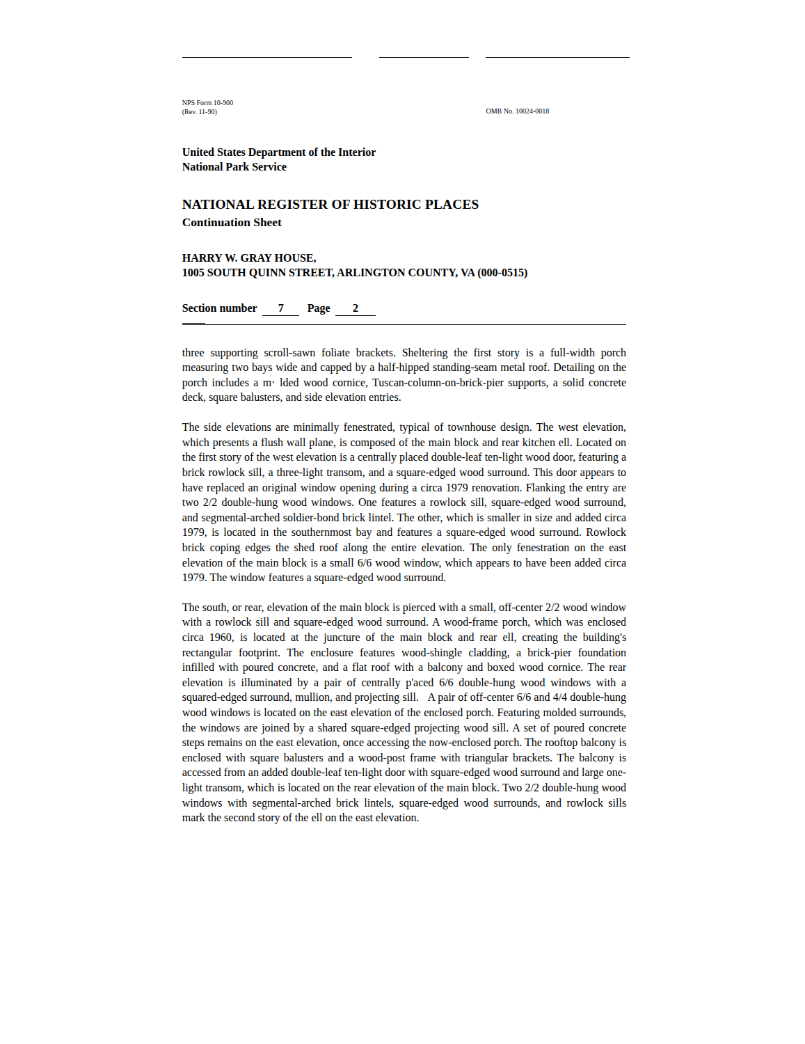NPS Form 10-900
(Rev. 11-90)
OMB No. 10024-0018
United States Department of the Interior
National Park Service
NATIONAL REGISTER OF HISTORIC PLACES
Continuation Sheet
HARRY W. GRAY HOUSE,
1005 SOUTH QUINN STREET, ARLINGTON COUNTY, VA (000-0515)
Section number 7 Page 2
three supporting scroll-sawn foliate brackets. Sheltering the first story is a full-width porch measuring two bays wide and capped by a half-hipped standing-seam metal roof. Detailing on the porch includes a m· lded wood cornice, Tuscan-column-on-brick-pier supports, a solid concrete deck, square balusters, and side elevation entries.
The side elevations are minimally fenestrated, typical of townhouse design. The west elevation, which presents a flush wall plane, is composed of the main block and rear kitchen ell. Located on the first story of the west elevation is a centrally placed double-leaf ten-light wood door, featuring a brick rowlock sill, a three-light transom, and a square-edged wood surround. This door appears to have replaced an original window opening during a circa 1979 renovation. Flanking the entry are two 2/2 double-hung wood windows. One features a rowlock sill, square-edged wood surround, and segmental-arched soldier-bond brick lintel. The other, which is smaller in size and added circa 1979, is located in the southernmost bay and features a square-edged wood surround. Rowlock brick coping edges the shed roof along the entire elevation. The only fenestration on the east elevation of the main block is a small 6/6 wood window, which appears to have been added circa 1979. The window features a square-edged wood surround.
The south, or rear, elevation of the main block is pierced with a small, off-center 2/2 wood window with a rowlock sill and square-edged wood surround. A wood-frame porch, which was enclosed circa 1960, is located at the juncture of the main block and rear ell, creating the building's rectangular footprint. The enclosure features wood-shingle cladding, a brick-pier foundation infilled with poured concrete, and a flat roof with a balcony and boxed wood cornice. The rear elevation is illuminated by a pair of centrally p'aced 6/6 double-hung wood windows with a squared-edged surround, mullion, and projecting sill. A pair of off-center 6/6 and 4/4 double-hung wood windows is located on the east elevation of the enclosed porch. Featuring molded surrounds, the windows are joined by a shared square-edged projecting wood sill. A set of poured concrete steps remains on the east elevation, once accessing the now-enclosed porch. The rooftop balcony is enclosed with square balusters and a wood-post frame with triangular brackets. The balcony is accessed from an added double-leaf ten-light door with square-edged wood surround and large one-light transom, which is located on the rear elevation of the main block. Two 2/2 double-hung wood windows with segmental-arched brick lintels, square-edged wood surrounds, and rowlock sills mark the second story of the ell on the east elevation.